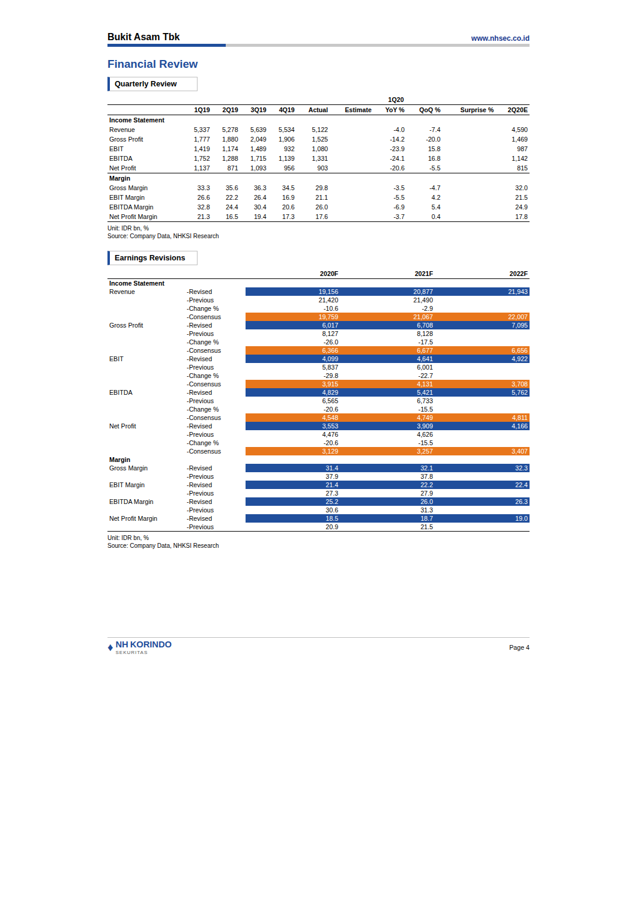Bukit Asam Tbk
www.nhsec.co.id
Financial Review
Quarterly Review
| | | | | | 1Q20 | |
| --- | --- | --- | --- | --- | --- | --- |
| | 1Q19 | 2Q19 | 3Q19 | 4Q19 | Actual | Estimate | YoY % | QoQ % | Surprise % | 2Q20E |
| Income Statement | |
| Revenue | 5,337 | 5,278 | 5,639 | 5,534 | 5,122 | | -4.0 | -7.4 | | 4,590 |
| Gross Profit | 1,777 | 1,880 | 2,049 | 1,906 | 1,525 | | -14.2 | -20.0 | | 1,469 |
| EBIT | 1,419 | 1,174 | 1,489 | 932 | 1,080 | | -23.9 | 15.8 | | 987 |
| EBITDA | 1,752 | 1,288 | 1,715 | 1,139 | 1,331 | | -24.1 | 16.8 | | 1,142 |
| Net Profit | 1,137 | 871 | 1,093 | 956 | 903 | | -20.6 | -5.5 | | 815 |
| Margin | |
| Gross Margin | 33.3 | 35.6 | 36.3 | 34.5 | 29.8 | | -3.5 | -4.7 | | 32.0 |
| EBIT Margin | 26.6 | 22.2 | 26.4 | 16.9 | 21.1 | | -5.5 | 4.2 | | 21.5 |
| EBITDA Margin | 32.8 | 24.4 | 30.4 | 20.6 | 26.0 | | -6.9 | 5.4 | | 24.9 |
| Net Profit Margin | 21.3 | 16.5 | 19.4 | 17.3 | 17.6 | | -3.7 | 0.4 | | 17.8 |
Unit: IDR bn, %
Source: Company Data, NHKSI Research
Earnings Revisions
| | | 2020F | 2021F | 2022F |
| --- | --- | --- | --- | --- |
| Income Statement | | | | |
| Revenue | -Revised | 19,156 | 20,877 | 21,943 |
| | -Previous | 21,420 | 21,490 | |
| | -Change % | -10.6 | -2.9 | |
| | -Consensus | 19,759 | 21,067 | 22,007 |
| Gross Profit | -Revised | 6,017 | 6,708 | 7,095 |
| | -Previous | 8,127 | 8,128 | |
| | -Change % | -26.0 | -17.5 | |
| | -Consensus | 6,366 | 6,677 | 6,656 |
| EBIT | -Revised | 4,099 | 4,641 | 4,922 |
| | -Previous | 5,837 | 6,001 | |
| | -Change % | -29.8 | -22.7 | |
| | -Consensus | 3,915 | 4,131 | 3,708 |
| EBITDA | -Revised | 4,829 | 5,421 | 5,762 |
| | -Previous | 6,565 | 6,733 | |
| | -Change % | -20.6 | -15.5 | |
| | -Consensus | 4,548 | 4,749 | 4,811 |
| Net Profit | -Revised | 3,553 | 3,909 | 4,166 |
| | -Previous | 4,476 | 4,626 | |
| | -Change % | -20.6 | -15.5 | |
| | -Consensus | 3,129 | 3,257 | 3,407 |
| Margin | | | | |
| Gross Margin | -Revised | 31.4 | 32.1 | 32.3 |
| | -Previous | 37.9 | 37.8 | |
| EBIT Margin | -Revised | 21.4 | 22.2 | 22.4 |
| | -Previous | 27.3 | 27.9 | |
| EBITDA Margin | -Revised | 25.2 | 26.0 | 26.3 |
| | -Previous | 30.6 | 31.3 | |
| Net Profit Margin | -Revised | 18.5 | 18.7 | 19.0 |
| | -Previous | 20.9 | 21.5 | |
Unit: IDR bn, %
Source: Company Data, NHKSI Research
♦ NH KORINDO
SEKURITAS
Page 4